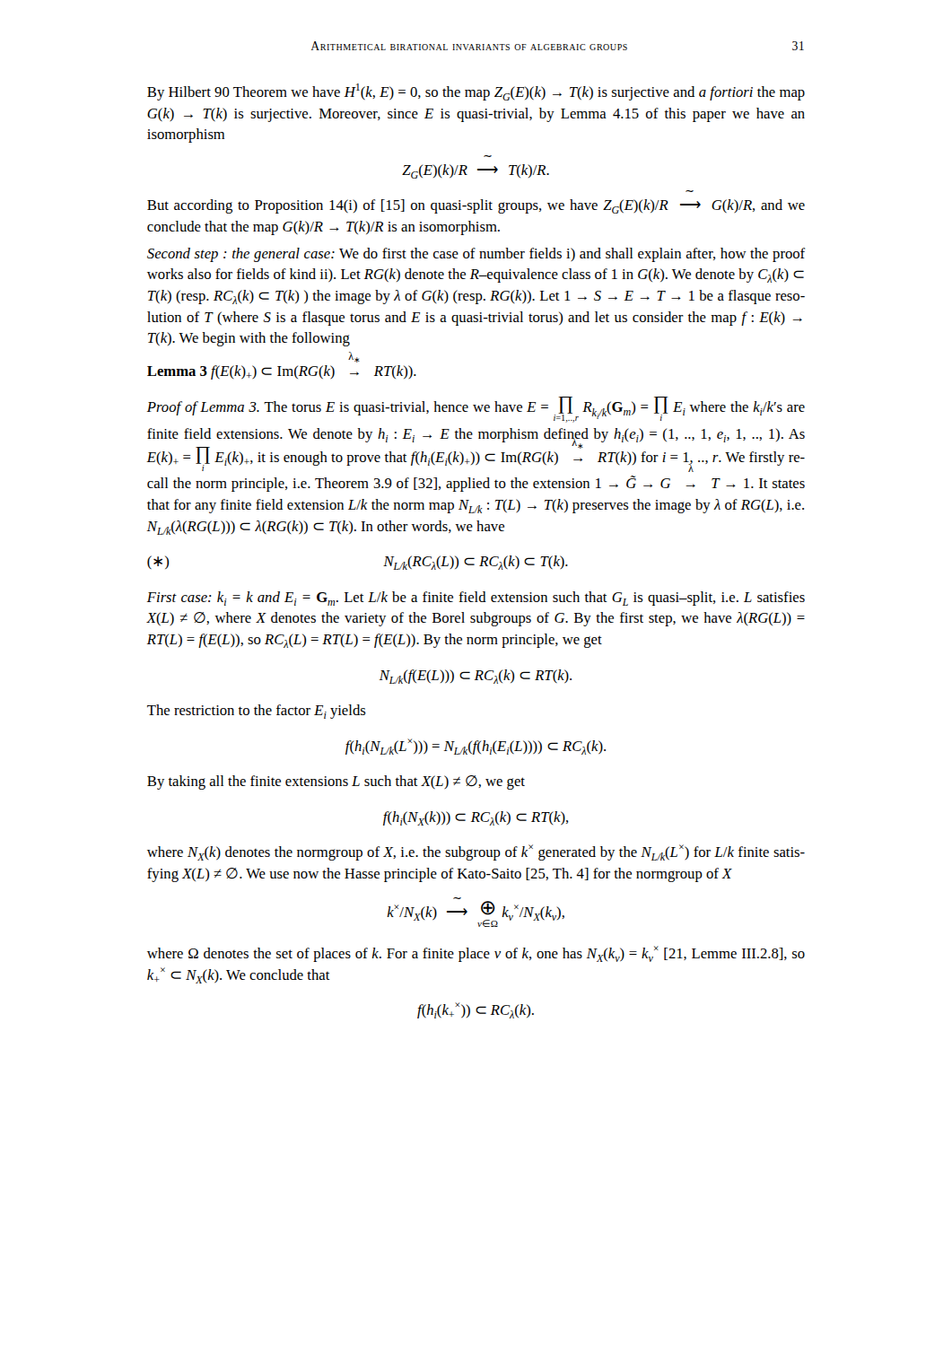Arithmetical birational invariants of algebraic groups 31
By Hilbert 90 Theorem we have H1(k, E) = 0, so the map ZG(E)(k) → T(k) is surjective and a fortiori the map G(k) → T(k) is surjective. Moreover, since E is quasi-trivial, by Lemma 4.15 of this paper we have an isomorphism
ZG(E)(k)/R ∼⟶ T(k)/R.
But according to Proposition 14(i) of [15] on quasi-split groups, we have ZG(E)(k)/R ∼⟶ G(k)/R, and we conclude that the map G(k)/R → T(k)/R is an isomorphism.
Second step : the general case: We do first the case of number fields i) and shall explain after, how the proof works also for fields of kind ii). Let RG(k) denote the R–equivalence class of 1 in G(k). We denote by Cλ(k) ⊂ T(k) (resp. RCλ(k) ⊂ T(k) ) the image by λ of G(k) (resp. RG(k)). Let 1 → S → E → T → 1 be a flasque resolution of T (where S is a flasque torus and E is a quasi-trivial torus) and let us consider the map f : E(k) → T(k). We begin with the following
Lemma 3 f(E(k)+) ⊂ Im(RG(k) λ∗→ RT(k)).
Proof of Lemma 3. The torus E is quasi-trivial, hence we have E = ∏i=1,..,r Rki/k(Gm) = ∏i Ei where the ki/k′s are finite field extensions. We denote by hi : Ei → E the morphism defined by hi(ei) = (1, .., 1, ei, 1, .., 1). As E(k)+ = ∏i Ei(k)+, it is enough to prove that f(hi(Ei(k)+)) ⊂ Im(RG(k) λ∗→ RT(k)) for i = 1, .., r. We firstly recall the norm principle, i.e. Theorem 3.9 of [32], applied to the extension 1 → G̃ → G λ→ T → 1. It states that for any finite field extension L/k the norm map NL/k : T(L) → T(k) preserves the image by λ of RG(L), i.e. NL/k(λ(RG(L))) ⊂ λ(RG(k)) ⊂ T(k). In other words, we have
(∗) NL/k(RCλ(L)) ⊂ RCλ(k) ⊂ T(k).
First case: ki = k and Ei = Gm. Let L/k be a finite field extension such that GL is quasi–split, i.e. L satisfies X(L) ≠ ∅, where X denotes the variety of the Borel subgroups of G. By the first step, we have λ(RG(L)) = RT(L) = f(E(L)), so RCλ(L) = RT(L) = f(E(L)). By the norm principle, we get
NL/k(f(E(L))) ⊂ RCλ(k) ⊂ RT(k).
The restriction to the factor Ei yields
f(hi(NL/k(L×))) = NL/k(f(hi(Ei(L)))) ⊂ RCλ(k).
By taking all the finite extensions L such that X(L) ≠ ∅, we get
f(hi(NX(k))) ⊂ RCλ(k) ⊂ RT(k),
where NX(k) denotes the normgroup of X, i.e. the subgroup of k× generated by the NL/k(L×) for L/k finite satisfying X(L) ≠ ∅. We use now the Hasse principle of Kato-Saito [25, Th. 4] for the normgroup of X
k×/NX(k) ∼⟶ ⊕v∈Ω kv×/NX(kv),
where Ω denotes the set of places of k. For a finite place v of k, one has NX(kv) = kv× [21, Lemme III.2.8], so k+× ⊂ NX(k). We conclude that
f(hi(k+×)) ⊂ RCλ(k).